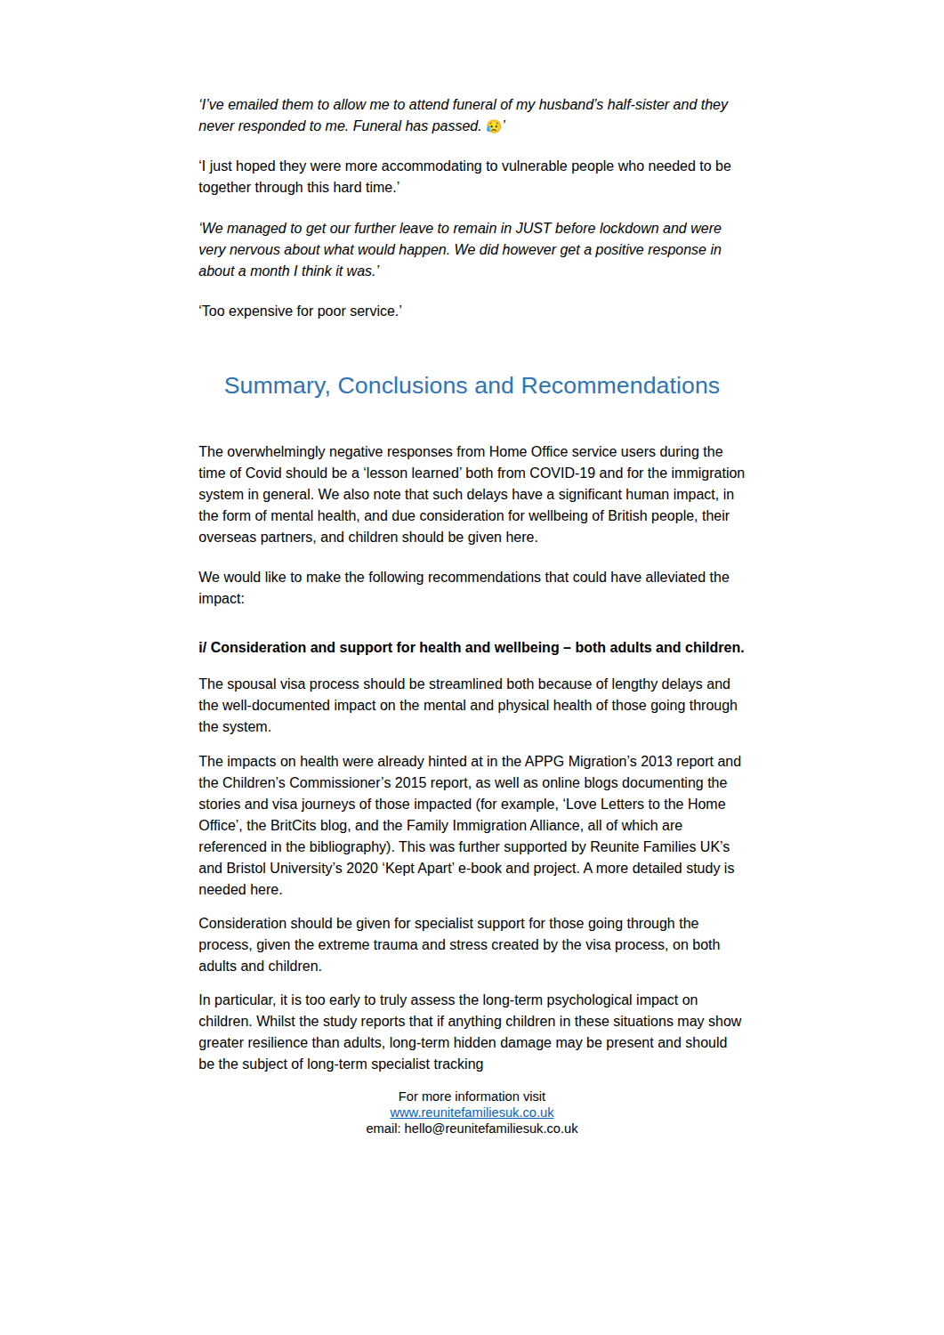‘I’ve emailed them to allow me to attend funeral of my husband’s half-sister and they never responded to me. Funeral has passed. 😥’
‘I just hoped they were more accommodating to vulnerable people who needed to be together through this hard time.’
‘We managed to get our further leave to remain in JUST before lockdown and were very nervous about what would happen. We did however get a positive response in about a month I think it was.’
‘Too expensive for poor service.’
Summary, Conclusions and Recommendations
The overwhelmingly negative responses from Home Office service users during the time of Covid should be a ‘lesson learned’ both from COVID-19 and for the immigration system in general. We also note that such delays have a significant human impact, in the form of mental health, and due consideration for wellbeing of British people, their overseas partners, and children should be given here.
We would like to make the following recommendations that could have alleviated the impact:
i/ Consideration and support for health and wellbeing – both adults and children.
The spousal visa process should be streamlined both because of lengthy delays and the well-documented impact on the mental and physical health of those going through the system.
The impacts on health were already hinted at in the APPG Migration’s 2013 report and the Children’s Commissioner’s 2015 report, as well as online blogs documenting the stories and visa journeys of those impacted (for example, ‘Love Letters to the Home Office’, the BritCits blog, and the Family Immigration Alliance, all of which are referenced in the bibliography). This was further supported by Reunite Families UK’s and Bristol University’s 2020 ‘Kept Apart’ e-book and project. A more detailed study is needed here.
Consideration should be given for specialist support for those going through the process, given the extreme trauma and stress created by the visa process, on both adults and children.
In particular, it is too early to truly assess the long-term psychological impact on children. Whilst the study reports that if anything children in these situations may show greater resilience than adults, long-term hidden damage may be present and should be the subject of long-term specialist tracking
For more information visit
www.reunitefamiliesuk.co.uk
email: hello@reunitefamiliesuk.co.uk